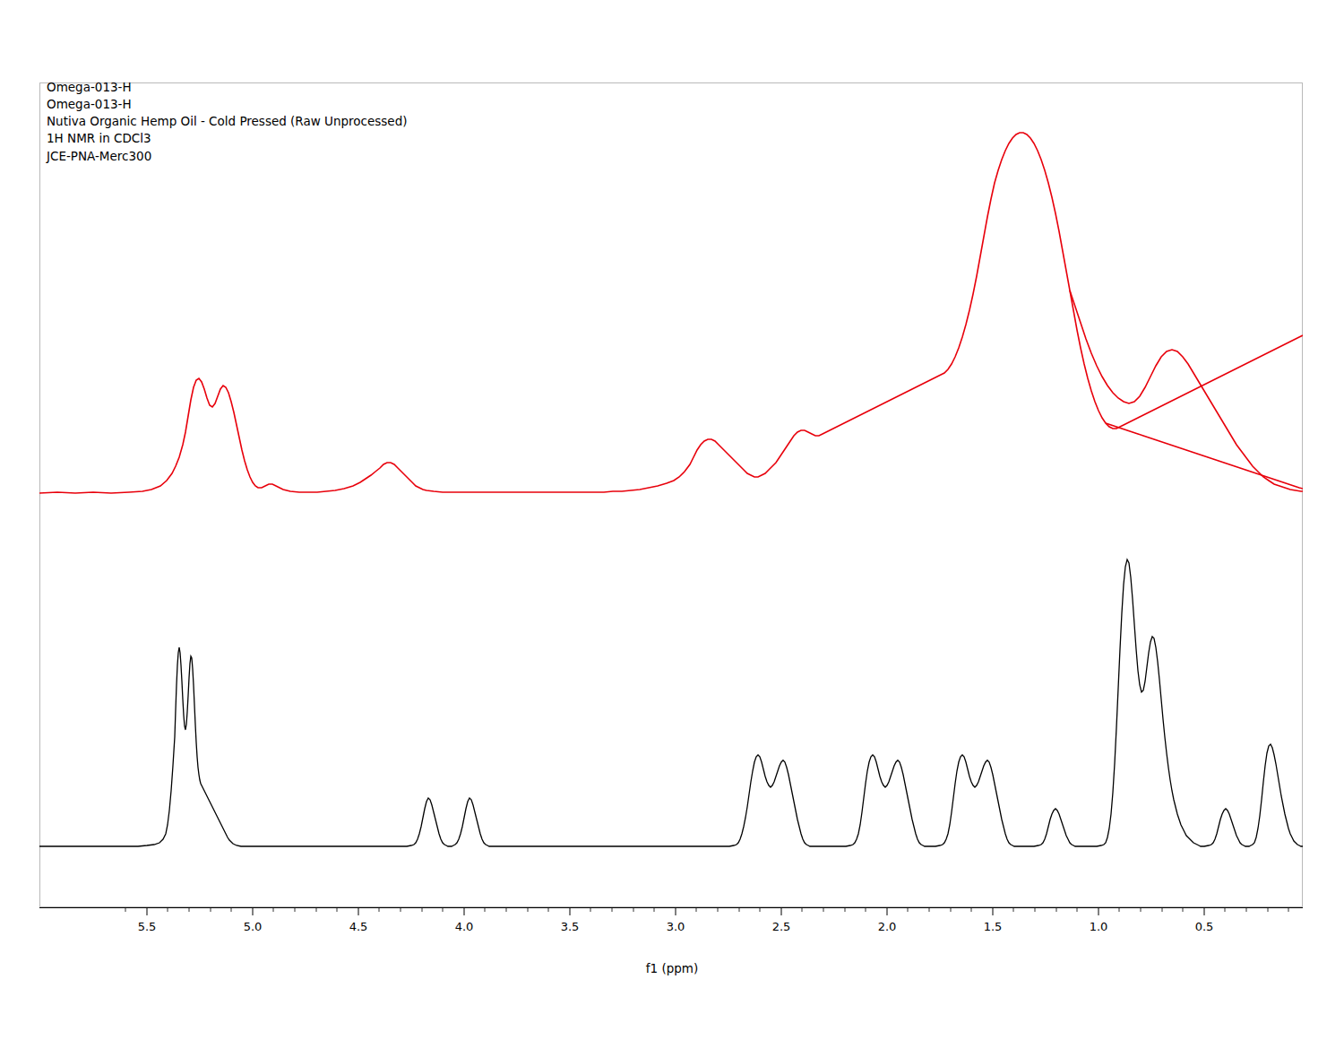Omega-013-H
Omega-013-H
Nutiva Organic Hemp Oil - Cold Pressed (Raw Unprocessed)
1H NMR in CDCl3
JCE-PNA-Merc300
5.5 5.0 4.5 4.0 3.5 3.0 2.5 2.0 1.5 1.0 0.5
f1 (ppm)